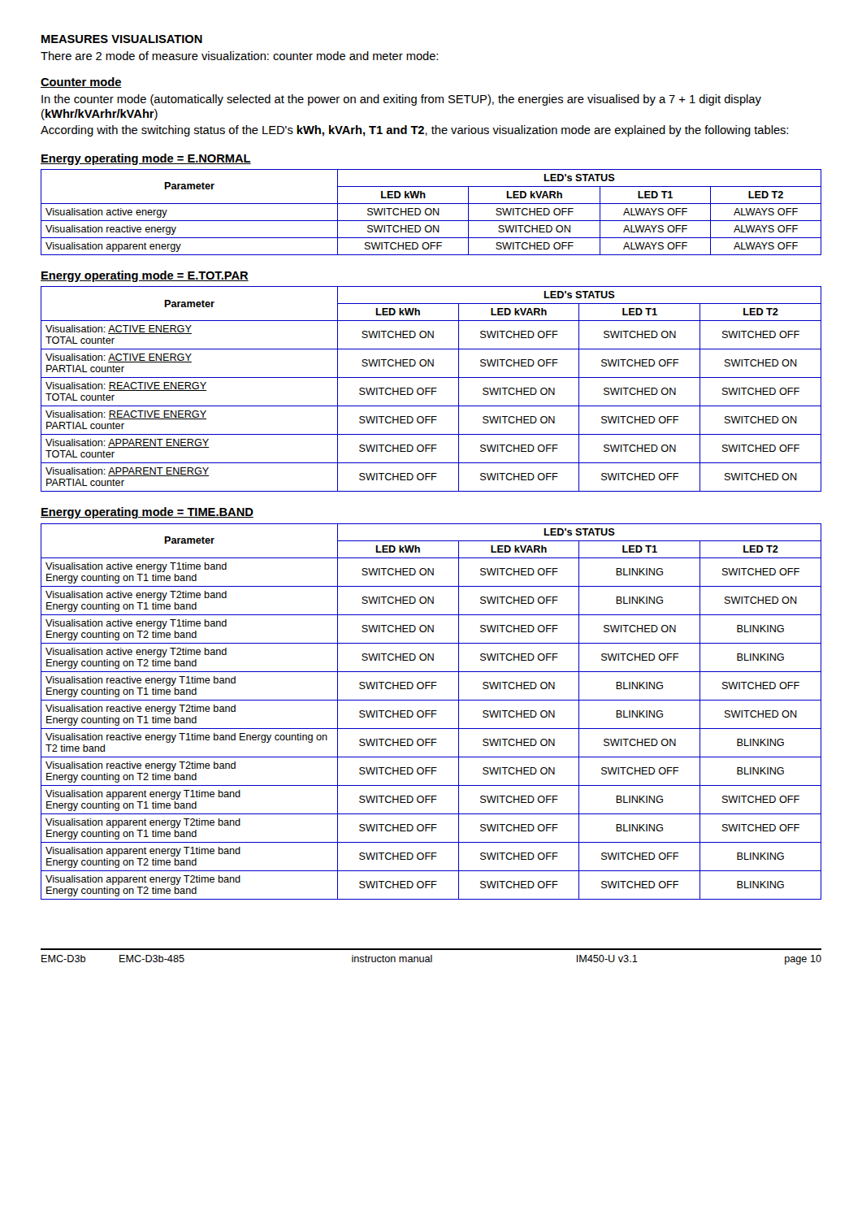MEASURES VISUALISATION
There are 2 mode of measure visualization: counter mode and meter mode:
Counter mode
In the counter mode (automatically selected at the power on and exiting from SETUP), the energies are visualised by a 7 + 1 digit display (kWhr/kVArhr/kVAhr)
According with the switching status of the LED's kWh, kVArh, T1 and T2, the various visualization mode are explained by the following tables:
Energy operating mode = E.NORMAL
| Parameter | LED's STATUS |
| --- | --- |
| LED kWh | LED kVARh | LED T1 | LED T2 |
| Visualisation active energy | SWITCHED ON | SWITCHED OFF | ALWAYS OFF | ALWAYS OFF |
| Visualisation reactive energy | SWITCHED ON | SWITCHED ON | ALWAYS OFF | ALWAYS OFF |
| Visualisation apparent energy | SWITCHED OFF | SWITCHED OFF | ALWAYS OFF | ALWAYS OFF |
Energy operating mode = E.TOT.PAR
| Parameter | LED's STATUS |
| --- | --- |
| LED kWh | LED kVARh | LED T1 | LED T2 |
| Visualisation: ACTIVE ENERGY TOTAL counter | SWITCHED ON | SWITCHED OFF | SWITCHED ON | SWITCHED OFF |
| Visualisation: ACTIVE ENERGY PARTIAL counter | SWITCHED ON | SWITCHED OFF | SWITCHED OFF | SWITCHED ON |
| Visualisation: REACTIVE ENERGY TOTAL counter | SWITCHED OFF | SWITCHED ON | SWITCHED ON | SWITCHED OFF |
| Visualisation: REACTIVE ENERGY PARTIAL counter | SWITCHED OFF | SWITCHED ON | SWITCHED OFF | SWITCHED ON |
| Visualisation: APPARENT ENERGY TOTAL counter | SWITCHED OFF | SWITCHED OFF | SWITCHED ON | SWITCHED OFF |
| Visualisation: APPARENT ENERGY PARTIAL counter | SWITCHED OFF | SWITCHED OFF | SWITCHED OFF | SWITCHED ON |
Energy operating mode = TIME.BAND
| Parameter | LED's STATUS |
| --- | --- |
| LED kWh | LED kVARh | LED T1 | LED T2 |
| Visualisation active energy T1time band Energy counting on T1 time band | SWITCHED ON | SWITCHED OFF | BLINKING | SWITCHED OFF |
| Visualisation active energy T2time band Energy counting on T1 time band | SWITCHED ON | SWITCHED OFF | BLINKING | SWITCHED ON |
| Visualisation active energy T1time band Energy counting on T2 time band | SWITCHED ON | SWITCHED OFF | SWITCHED ON | BLINKING |
| Visualisation active energy T2time band Energy counting on T2 time band | SWITCHED ON | SWITCHED OFF | SWITCHED OFF | BLINKING |
| Visualisation reactive energy T1time band Energy counting on T1 time band | SWITCHED OFF | SWITCHED ON | BLINKING | SWITCHED OFF |
| Visualisation reactive energy T2time band Energy counting on T1 time band | SWITCHED OFF | SWITCHED ON | BLINKING | SWITCHED ON |
| Visualisation reactive energy T1time band Energy counting on T2 time band | SWITCHED OFF | SWITCHED ON | SWITCHED ON | BLINKING |
| Visualisation reactive energy T2time band Energy counting on T2 time band | SWITCHED OFF | SWITCHED ON | SWITCHED OFF | BLINKING |
| Visualisation apparent energy T1time band Energy counting on T1 time band | SWITCHED OFF | SWITCHED OFF | BLINKING | SWITCHED OFF |
| Visualisation apparent energy T2time band Energy counting on T1 time band | SWITCHED OFF | SWITCHED OFF | BLINKING | SWITCHED OFF |
| Visualisation apparent energy T1time band Energy counting on T2 time band | SWITCHED OFF | SWITCHED OFF | SWITCHED OFF | BLINKING |
| Visualisation apparent energy T2time band Energy counting on T2 time band | SWITCHED OFF | SWITCHED OFF | SWITCHED OFF | BLINKING |
| EMC-D3b | EMC-D3b-485 | instructon manual | IM450-U v3.1 | page 10 |